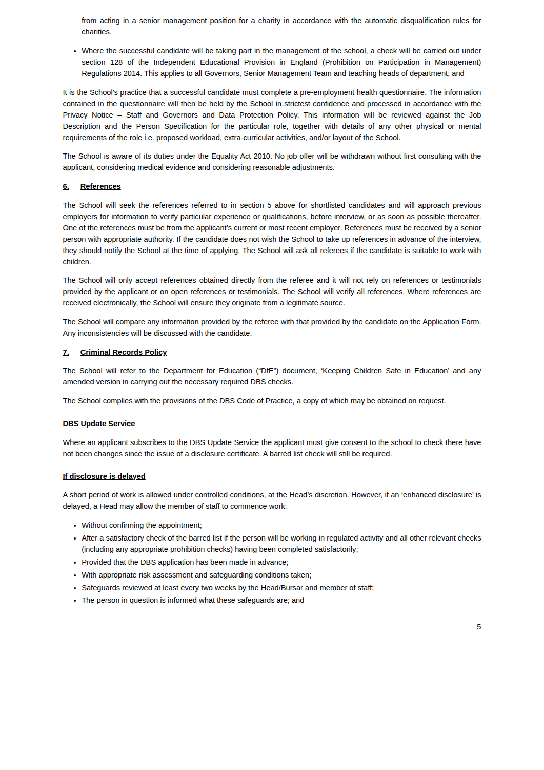from acting in a senior management position for a charity in accordance with the automatic disqualification rules for charities.
Where the successful candidate will be taking part in the management of the school, a check will be carried out under section 128 of the Independent Educational Provision in England (Prohibition on Participation in Management) Regulations 2014. This applies to all Governors, Senior Management Team and teaching heads of department; and
It is the School's practice that a successful candidate must complete a pre-employment health questionnaire. The information contained in the questionnaire will then be held by the School in strictest confidence and processed in accordance with the Privacy Notice – Staff and Governors and Data Protection Policy. This information will be reviewed against the Job Description and the Person Specification for the particular role, together with details of any other physical or mental requirements of the role i.e. proposed workload, extra-curricular activities, and/or layout of the School.
The School is aware of its duties under the Equality Act 2010. No job offer will be withdrawn without first consulting with the applicant, considering medical evidence and considering reasonable adjustments.
6.
References
The School will seek the references referred to in section 5 above for shortlisted candidates and will approach previous employers for information to verify particular experience or qualifications, before interview, or as soon as possible thereafter. One of the references must be from the applicant’s current or most recent employer. References must be received by a senior person with appropriate authority. If the candidate does not wish the School to take up references in advance of the interview, they should notify the School at the time of applying. The School will ask all referees if the candidate is suitable to work with children.
The School will only accept references obtained directly from the referee and it will not rely on references or testimonials provided by the applicant or on open references or testimonials. The School will verify all references. Where references are received electronically, the School will ensure they originate from a legitimate source.
The School will compare any information provided by the referee with that provided by the candidate on the Application Form. Any inconsistencies will be discussed with the candidate.
7.
Criminal Records Policy
The School will refer to the Department for Education (“DfE”) document, ‘Keeping Children Safe in Education’ and any amended version in carrying out the necessary required DBS checks.
The School complies with the provisions of the DBS Code of Practice, a copy of which may be obtained on request.
DBS Update Service
Where an applicant subscribes to the DBS Update Service the applicant must give consent to the school to check there have not been changes since the issue of a disclosure certificate. A barred list check will still be required.
If disclosure is delayed
A short period of work is allowed under controlled conditions, at the Head’s discretion. However, if an ‘enhanced disclosure’ is delayed, a Head may allow the member of staff to commence work:
Without confirming the appointment;
After a satisfactory check of the barred list if the person will be working in regulated activity and all other relevant checks (including any appropriate prohibition checks) having been completed satisfactorily;
Provided that the DBS application has been made in advance;
With appropriate risk assessment and safeguarding conditions taken;
Safeguards reviewed at least every two weeks by the Head/Bursar and member of staff;
The person in question is informed what these safeguards are; and
5